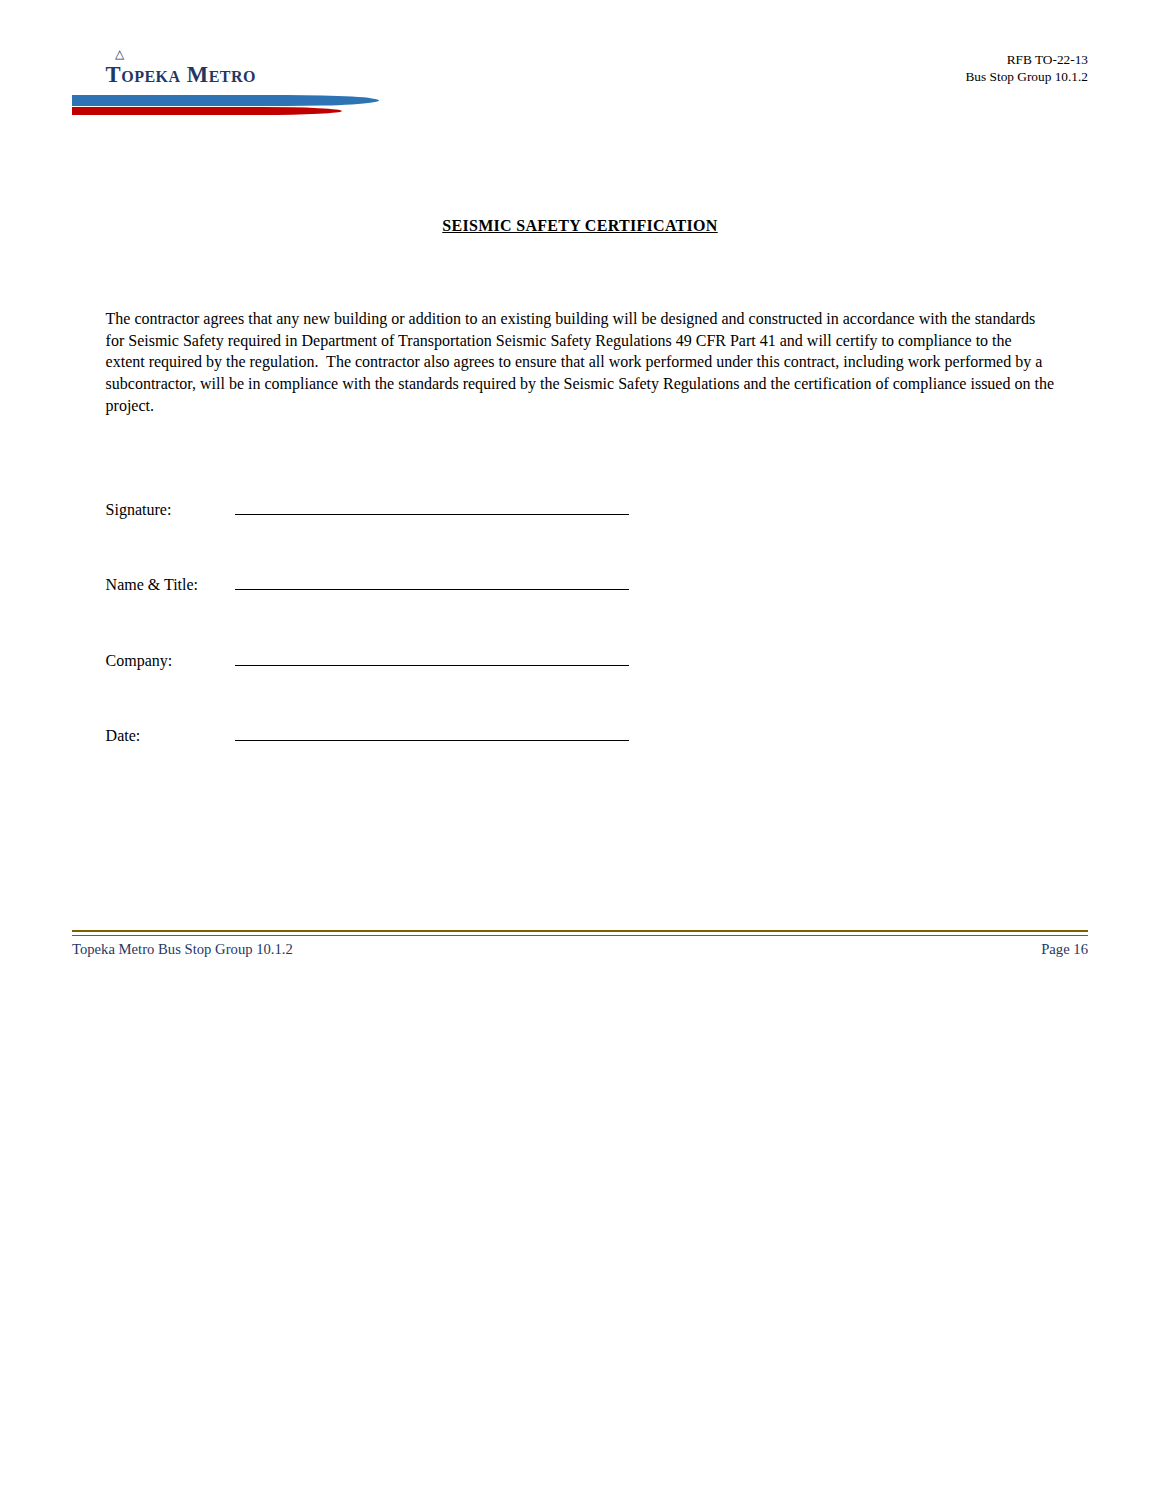△
Topeka Metro
RFB TO-22-13
Bus Stop Group 10.1.2
SEISMIC SAFETY CERTIFICATION
The contractor agrees that any new building or addition to an existing building will be designed and constructed in accordance with the standards for Seismic Safety required in Department of Transportation Seismic Safety Regulations 49 CFR Part 41 and will certify to compliance to the extent required by the regulation. The contractor also agrees to ensure that all work performed under this contract, including work performed by a subcontractor, will be in compliance with the standards required by the Seismic Safety Regulations and the certification of compliance issued on the project.
Signature:
Name & Title:
Company:
Date:
Topeka Metro Bus Stop Group 10.1.2 Page 16